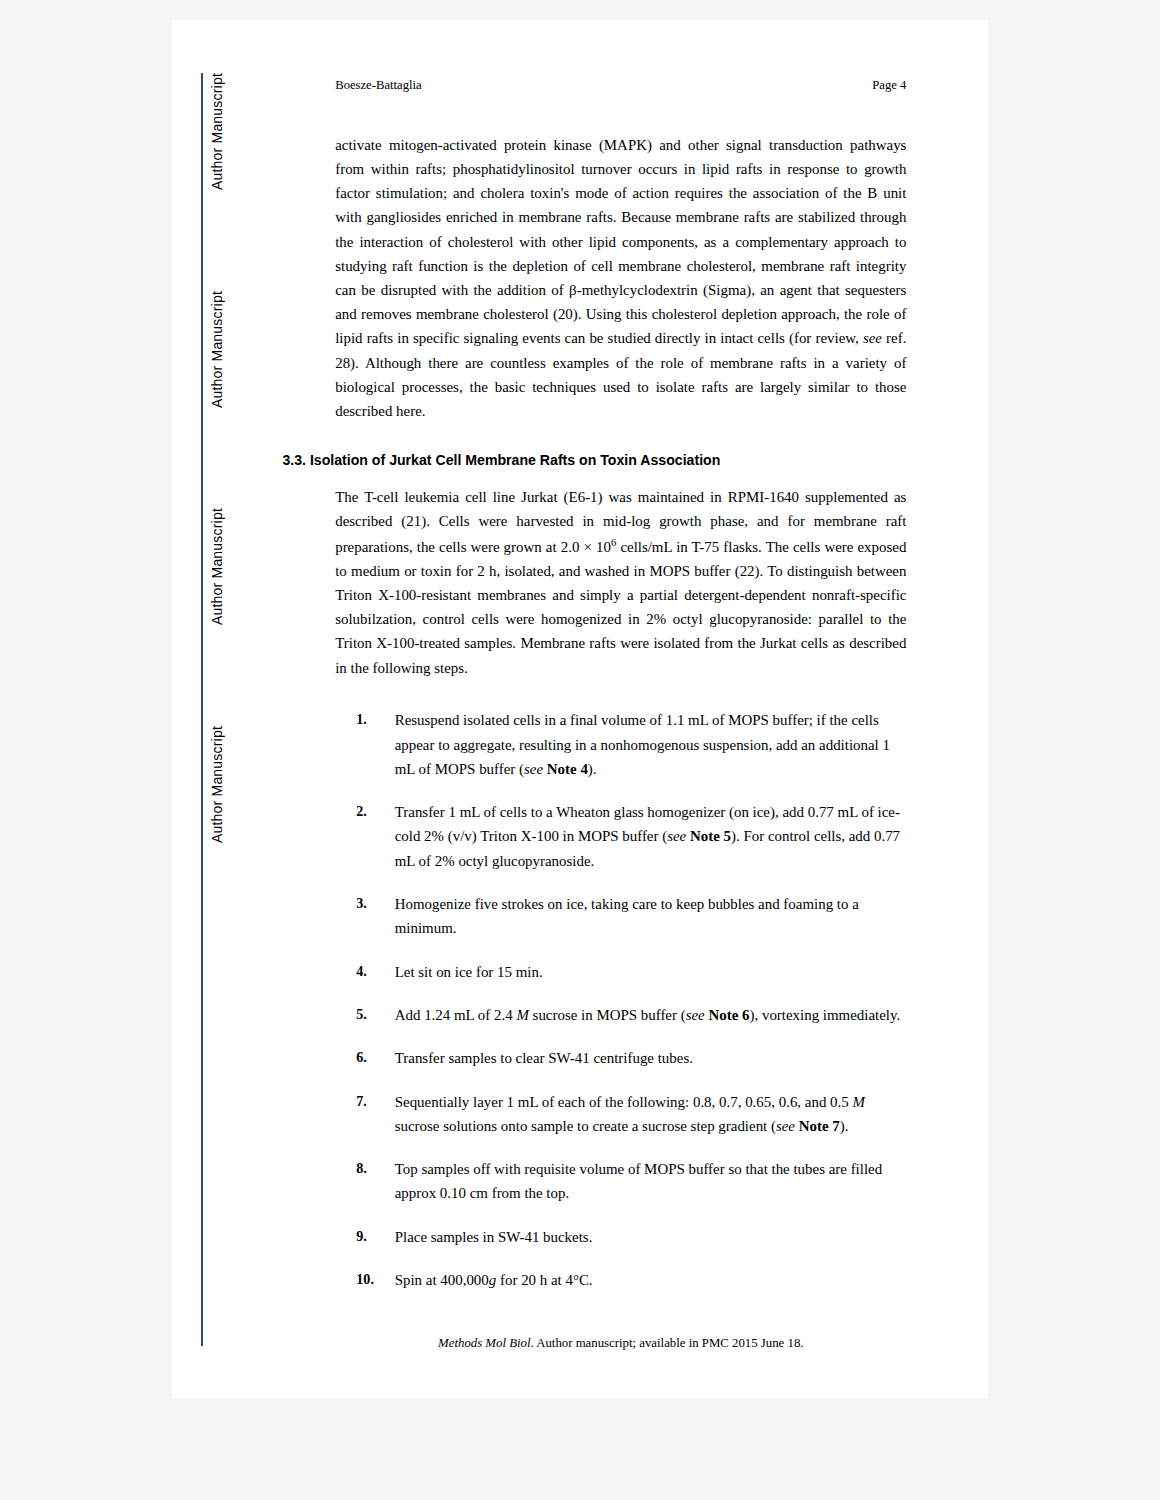Author Manuscript Author Manuscript Author Manuscript Author Manuscript
Boesze-Battaglia
Page 4
activate mitogen-activated protein kinase (MAPK) and other signal transduction pathways from within rafts; phosphatidylinositol turnover occurs in lipid rafts in response to growth factor stimulation; and cholera toxin's mode of action requires the association of the B unit with gangliosides enriched in membrane rafts. Because membrane rafts are stabilized through the interaction of cholesterol with other lipid components, as a complementary approach to studying raft function is the depletion of cell membrane cholesterol, membrane raft integrity can be disrupted with the addition of β-methylcyclodextrin (Sigma), an agent that sequesters and removes membrane cholesterol (20). Using this cholesterol depletion approach, the role of lipid rafts in specific signaling events can be studied directly in intact cells (for review, see ref. 28). Although there are countless examples of the role of membrane rafts in a variety of biological processes, the basic techniques used to isolate rafts are largely similar to those described here.
3.3. Isolation of Jurkat Cell Membrane Rafts on Toxin Association
The T-cell leukemia cell line Jurkat (E6-1) was maintained in RPMI-1640 supplemented as described (21). Cells were harvested in mid-log growth phase, and for membrane raft preparations, the cells were grown at 2.0 × 106 cells/mL in T-75 flasks. The cells were exposed to medium or toxin for 2 h, isolated, and washed in MOPS buffer (22). To distinguish between Triton X-100-resistant membranes and simply a partial detergent-dependent nonraft-specific solubilzation, control cells were homogenized in 2% octyl glucopyranoside: parallel to the Triton X-100-treated samples. Membrane rafts were isolated from the Jurkat cells as described in the following steps.
Resuspend isolated cells in a final volume of 1.1 mL of MOPS buffer; if the cells appear to aggregate, resulting in a nonhomogenous suspension, add an additional 1 mL of MOPS buffer (see Note 4).
Transfer 1 mL of cells to a Wheaton glass homogenizer (on ice), add 0.77 mL of ice-cold 2% (v/v) Triton X-100 in MOPS buffer (see Note 5). For control cells, add 0.77 mL of 2% octyl glucopyranoside.
Homogenize five strokes on ice, taking care to keep bubbles and foaming to a minimum.
Let sit on ice for 15 min.
Add 1.24 mL of 2.4 M sucrose in MOPS buffer (see Note 6), vortexing immediately.
Transfer samples to clear SW-41 centrifuge tubes.
Sequentially layer 1 mL of each of the following: 0.8, 0.7, 0.65, 0.6, and 0.5 M sucrose solutions onto sample to create a sucrose step gradient (see Note 7).
Top samples off with requisite volume of MOPS buffer so that the tubes are filled approx 0.10 cm from the top.
Place samples in SW-41 buckets.
Spin at 400,000g for 20 h at 4°C.
Methods Mol Biol. Author manuscript; available in PMC 2015 June 18.